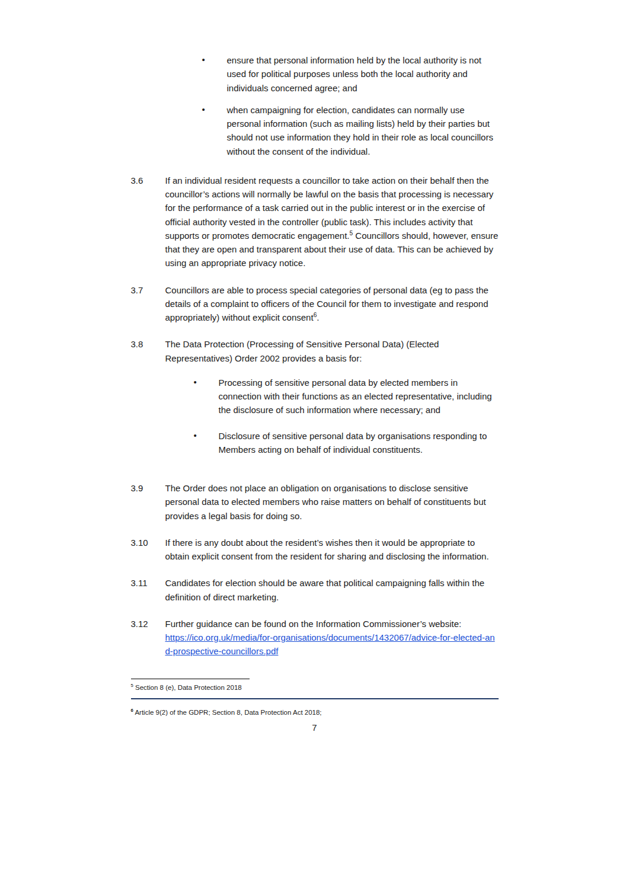ensure that personal information held by the local authority is not used for political purposes unless both the local authority and individuals concerned agree; and
when campaigning for election, candidates can normally use personal information (such as mailing lists) held by their parties but should not use information they hold in their role as local councillors without the consent of the individual.
3.6
If an individual resident requests a councillor to take action on their behalf then the councillor’s actions will normally be lawful on the basis that processing is necessary for the performance of a task carried out in the public interest or in the exercise of official authority vested in the controller (public task). This includes activity that supports or promotes democratic engagement.5 Councillors should, however, ensure that they are open and transparent about their use of data. This can be achieved by using an appropriate privacy notice.
3.7
Councillors are able to process special categories of personal data (eg to pass the details of a complaint to officers of the Council for them to investigate and respond appropriately) without explicit consent6.
3.8
The Data Protection (Processing of Sensitive Personal Data) (Elected Representatives) Order 2002 provides a basis for:
Processing of sensitive personal data by elected members in connection with their functions as an elected representative, including the disclosure of such information where necessary; and
Disclosure of sensitive personal data by organisations responding to Members acting on behalf of individual constituents.
3.9
The Order does not place an obligation on organisations to disclose sensitive personal data to elected members who raise matters on behalf of constituents but provides a legal basis for doing so.
3.10
If there is any doubt about the resident’s wishes then it would be appropriate to obtain explicit consent from the resident for sharing and disclosing the information.
3.11
Candidates for election should be aware that political campaigning falls within the definition of direct marketing.
3.12
Further guidance can be found on the Information Commissioner’s website:
https://ico.org.uk/media/for-organisations/documents/1432067/advice-for-elected-and-prospective-councillors.pdf
5 Section 8 (e), Data Protection 2018
6 Article 9(2) of the GDPR; Section 8, Data Protection Act 2018;
7